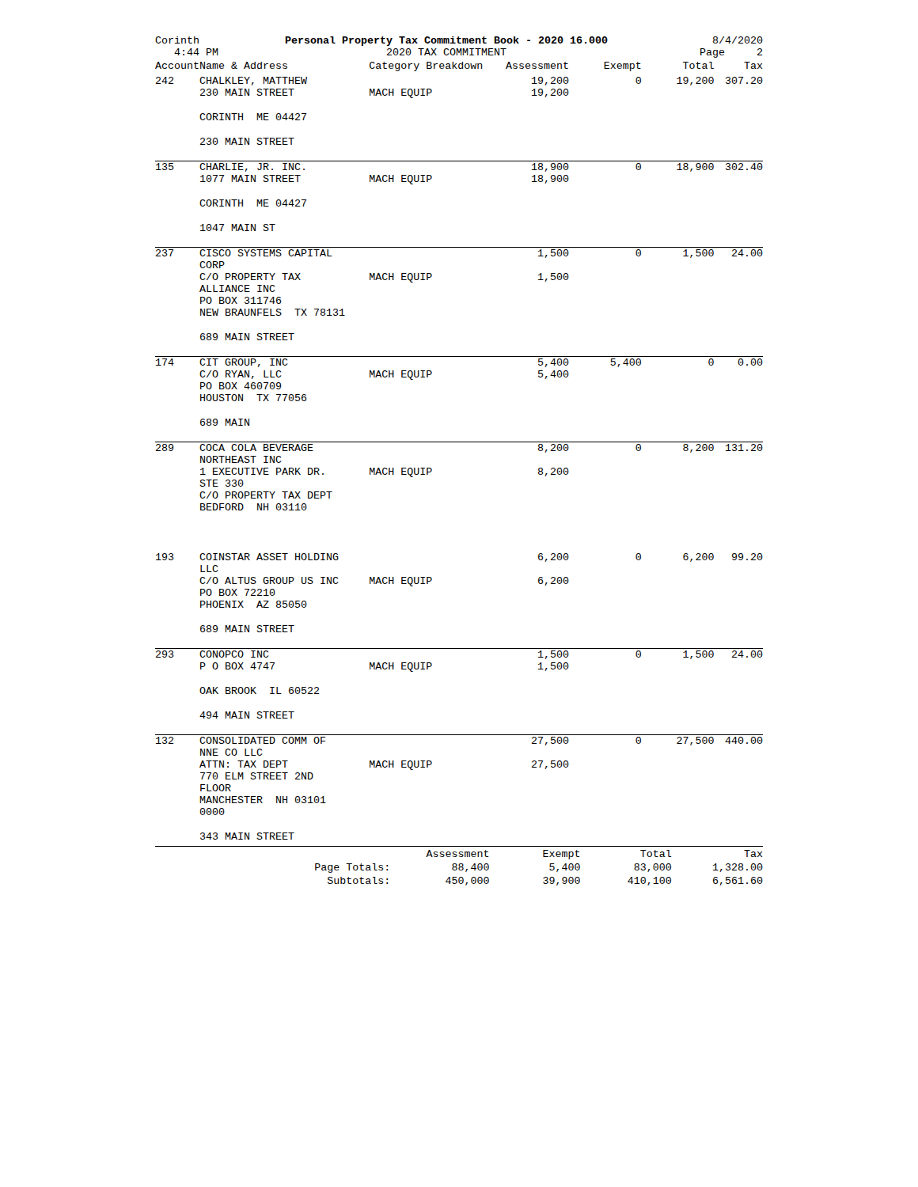Corinth
4:44 PM
Personal Property Tax Commitment Book - 2020 16.000
2020 TAX COMMITMENT
8/4/2020
Page 2
| Account | Name & Address | Category Breakdown | Assessment | Exempt | Total | Tax |
| --- | --- | --- | --- | --- | --- | --- |
| 242 | CHALKLEY, MATTHEW | | 19,200 | 0 | 19,200 | 307.20 |
| | 230 MAIN STREET | MACH EQUIP | 19,200 | | | |
| | CORINTH ME 04427 | | | | | |
| | 230 MAIN STREET | | | | | |
| 135 | CHARLIE, JR. INC. | | 18,900 | 0 | 18,900 | 302.40 |
| | 1077 MAIN STREET | MACH EQUIP | 18,900 | | | |
| | CORINTH ME 04427 | | | | | |
| | 1047 MAIN ST | | | | | |
| 237 | CISCO SYSTEMS CAPITAL CORP | | 1,500 | 0 | 1,500 | 24.00 |
| | C/O PROPERTY TAX ALLIANCE INC | MACH EQUIP | 1,500 | | | |
| | PO BOX 311746 | | | | | |
| | NEW BRAUNFELS TX 78131 | | | | | |
| | 689 MAIN STREET | | | | | |
| 174 | CIT GROUP, INC | | 5,400 | 5,400 | 0 | 0.00 |
| | C/O RYAN, LLC | MACH EQUIP | 5,400 | | | |
| | PO BOX 460709 | | | | | |
| | HOUSTON TX 77056 | | | | | |
| | 689 MAIN | | | | | |
| 289 | COCA COLA BEVERAGE NORTHEAST INC | | 8,200 | 0 | 8,200 | 131.20 |
| | 1 EXECUTIVE PARK DR. STE 330 | MACH EQUIP | 8,200 | | | |
| | C/O PROPERTY TAX DEPT | | | | | |
| | BEDFORD NH 03110 | | | | | |
| 193 | COINSTAR ASSET HOLDING LLC | | 6,200 | 0 | 6,200 | 99.20 |
| | C/O ALTUS GROUP US INC | MACH EQUIP | 6,200 | | | |
| | PO BOX 72210 | | | | | |
| | PHOENIX AZ 85050 | | | | | |
| | 689 MAIN STREET | | | | | |
| 293 | CONOPCO INC | | 1,500 | 0 | 1,500 | 24.00 |
| | P O BOX 4747 | MACH EQUIP | 1,500 | | | |
| | OAK BROOK IL 60522 | | | | | |
| | 494 MAIN STREET | | | | | |
| 132 | CONSOLIDATED COMM OF NNE CO LLC | | 27,500 | 0 | 27,500 | 440.00 |
| | ATTN: TAX DEPT | MACH EQUIP | 27,500 | | | |
| | 770 ELM STREET 2ND FLOOR | | | | | |
| | MANCHESTER NH 03101 0000 | | | | | |
| | 343 MAIN STREET | | | | | |
| | Assessment | Exempt | Total | Tax |
| Page Totals: | 88,400 | 5,400 | 83,000 | 1,328.00 |
| Subtotals: | 450,000 | 39,900 | 410,100 | 6,561.60 |